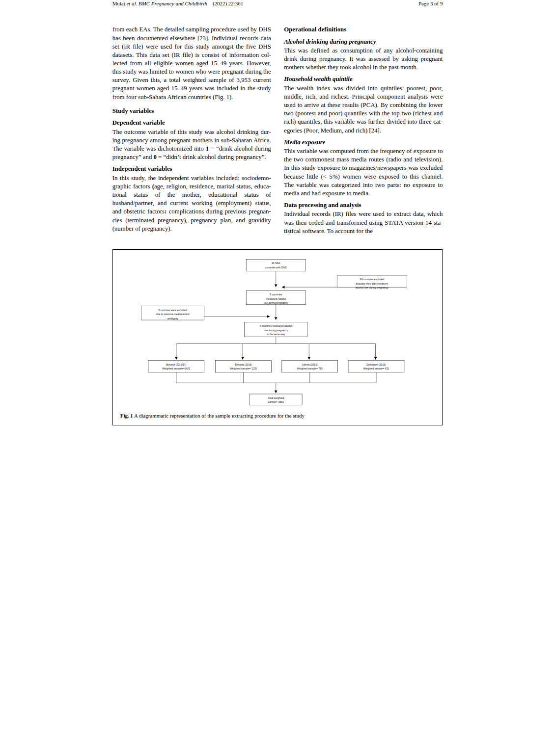Mulat et al. BMC Pregnancy and Childbirth (2022) 22:361
Page 3 of 9
from each EAs. The detailed sampling procedure used by DHS has been documented elsewhere [23]. Individual records data set (IR file) were used for this study amongst the five DHS datasets. This data set (IR file) is consist of information collected from all eligible women aged 15–49 years. However, this study was limited to women who were pregnant during the survey. Given this, a total weighted sample of 3,953 current pregnant women aged 15–49 years was included in the study from four sub-Sahara African countries (Fig. 1).
Study variables
Dependent variable
The outcome variable of this study was alcohol drinking during pregnancy among pregnant mothers in sub-Saharan Africa. The variable was dichotomized into 1 = “drink alcohol during pregnancy” and 0 = “didn’t drink alcohol during pregnancy”.
Independent variables
In this study, the independent variables included: sociodemographic factors (age, religion, residence, marital status, educational status of the mother, educational status of husband/partner, and current working (employment) status, and obstetric factors: complications during previous pregnancies (terminated pregnancy), pregnancy plan, and gravidity (number of pregnancy).
Operational definitions
Alcohol drinking during pregnancy
This was defined as consumption of any alcohol-containing drink during pregnancy. It was assessed by asking pregnant mothers whether they took alcohol in the past month.
Household wealth quintile
The wealth index was divided into quintiles: poorest, poor, middle, rich, and richest. Principal component analysis were used to arrive at these results (PCA). By combining the lower two (poorest and poor) quantiles with the top two (richest and rich) quantiles, this variable was further divided into three categories (Poor, Medium, and rich) [24].
Media exposure
This variable was computed from the frequency of exposure to the two commonest mass media routes (radio and television). In this study exposure to magazines/newspapers was excluded because little (< 5%) women were exposed to this channel. The variable was categorized into two parts: no exposure to media and had exposure to media.
Data processing and analysis
Individual records (IR) files were used to extract data, which was then coded and transformed using STATA version 14 statistical software. To account for the
33 SSA countries with DHS 24 countries excluded becuase they didn't measure alcohol use during pregnancy alcohol use during pregnancy 9 countries measured Alcohol use during pregnancy 5 countres were excluded due to outcome measurement ambiguity 4 countries measured alcohol use durnig pregnancy in the same way Burundi (2016/17) Weighted sampele=1421 Ethiopia (2016) Weighted sample= 1135 Liberia (2013) Weighted sample= 765 Zimbabwe (2015) Weighted sample= 632 Total weighted sample= 3953
Fig. 1 A diagrammatic representation of the sample extracting procedure for the study